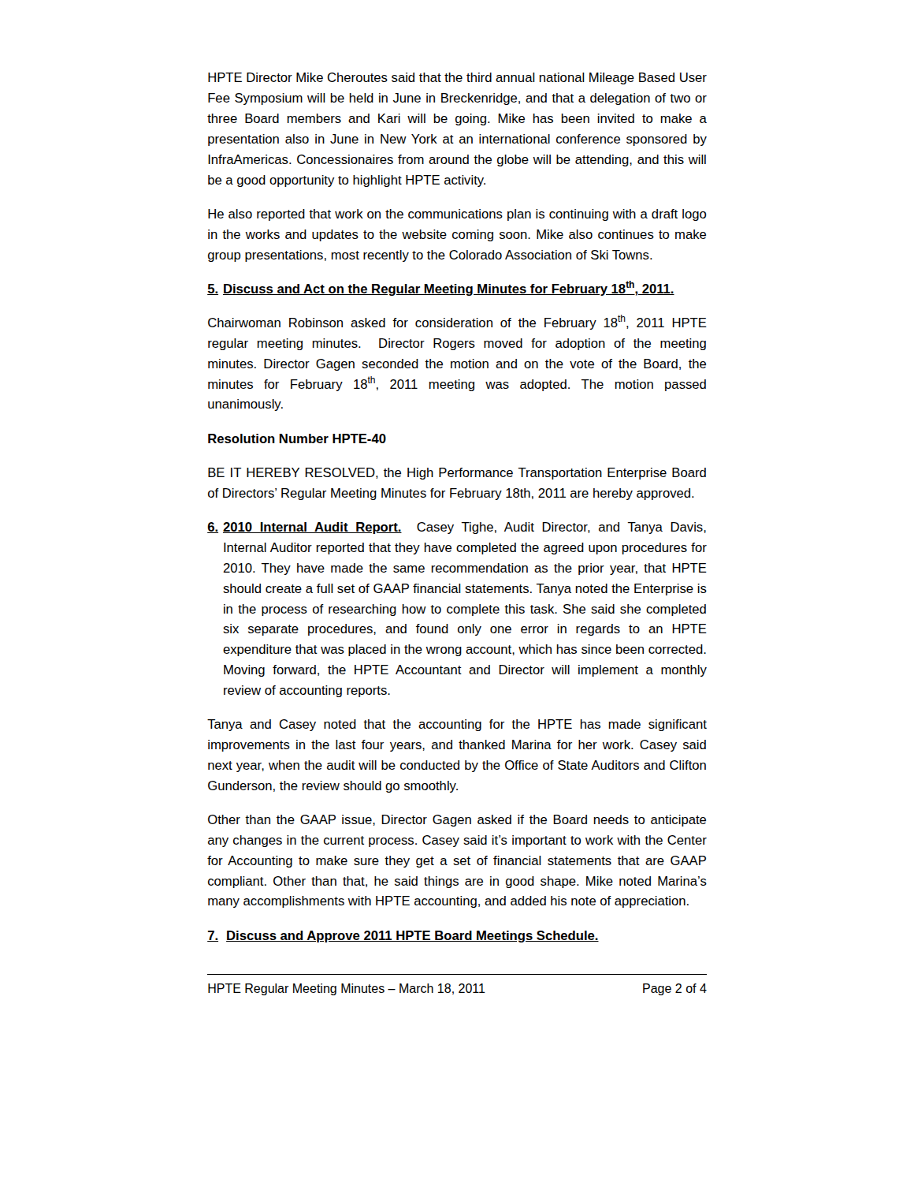HPTE Director Mike Cheroutes said that the third annual national Mileage Based User Fee Symposium will be held in June in Breckenridge, and that a delegation of two or three Board members and Kari will be going. Mike has been invited to make a presentation also in June in New York at an international conference sponsored by InfraAmericas. Concessionaires from around the globe will be attending, and this will be a good opportunity to highlight HPTE activity.
He also reported that work on the communications plan is continuing with a draft logo in the works and updates to the website coming soon. Mike also continues to make group presentations, most recently to the Colorado Association of Ski Towns.
5. Discuss and Act on the Regular Meeting Minutes for February 18th, 2011.
Chairwoman Robinson asked for consideration of the February 18th, 2011 HPTE regular meeting minutes. Director Rogers moved for adoption of the meeting minutes. Director Gagen seconded the motion and on the vote of the Board, the minutes for February 18th, 2011 meeting was adopted. The motion passed unanimously.
Resolution Number HPTE-40
BE IT HEREBY RESOLVED, the High Performance Transportation Enterprise Board of Directors’ Regular Meeting Minutes for February 18th, 2011 are hereby approved.
6. 2010 Internal Audit Report. Casey Tighe, Audit Director, and Tanya Davis, Internal Auditor reported that they have completed the agreed upon procedures for 2010. They have made the same recommendation as the prior year, that HPTE should create a full set of GAAP financial statements. Tanya noted the Enterprise is in the process of researching how to complete this task. She said she completed six separate procedures, and found only one error in regards to an HPTE expenditure that was placed in the wrong account, which has since been corrected. Moving forward, the HPTE Accountant and Director will implement a monthly review of accounting reports.
Tanya and Casey noted that the accounting for the HPTE has made significant improvements in the last four years, and thanked Marina for her work. Casey said next year, when the audit will be conducted by the Office of State Auditors and Clifton Gunderson, the review should go smoothly.
Other than the GAAP issue, Director Gagen asked if the Board needs to anticipate any changes in the current process. Casey said it’s important to work with the Center for Accounting to make sure they get a set of financial statements that are GAAP compliant. Other than that, he said things are in good shape. Mike noted Marina’s many accomplishments with HPTE accounting, and added his note of appreciation.
7. Discuss and Approve 2011 HPTE Board Meetings Schedule.
HPTE Regular Meeting Minutes – March 18, 2011 Page 2 of 4